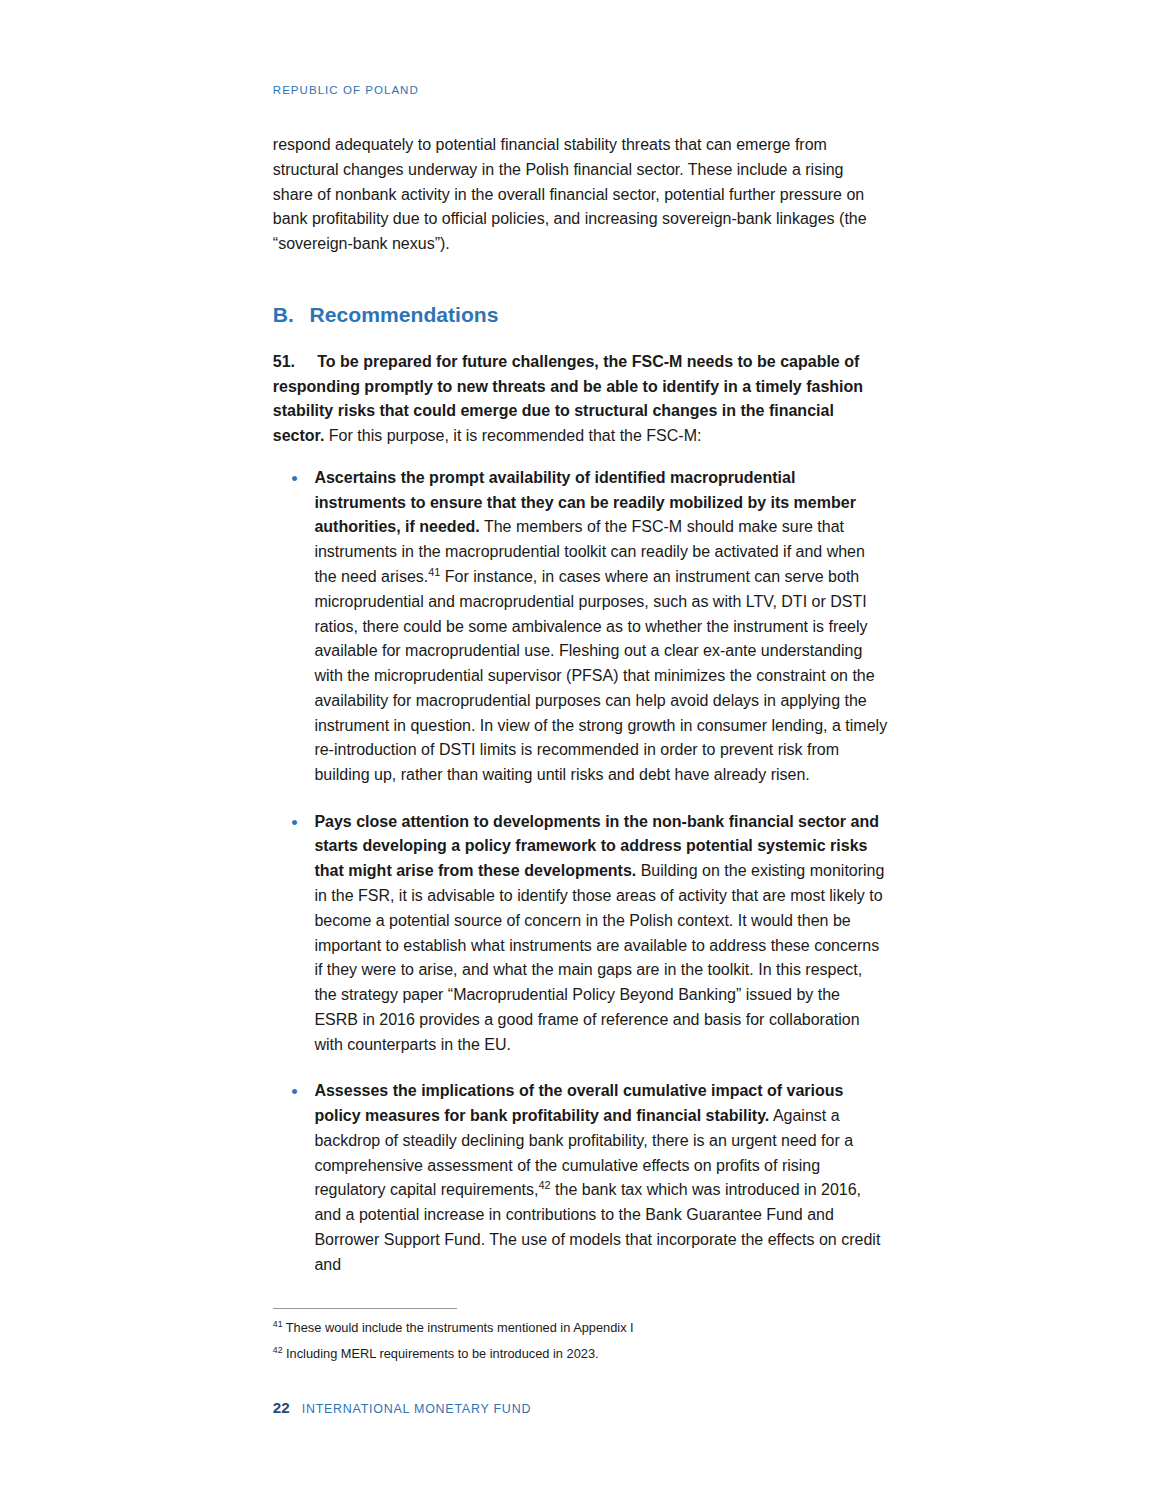Republic of Poland
respond adequately to potential financial stability threats that can emerge from structural changes underway in the Polish financial sector. These include a rising share of nonbank activity in the overall financial sector, potential further pressure on bank profitability due to official policies, and increasing sovereign-bank linkages (the “sovereign-bank nexus”).
B. Recommendations
51. To be prepared for future challenges, the FSC-M needs to be capable of responding promptly to new threats and be able to identify in a timely fashion stability risks that could emerge due to structural changes in the financial sector. For this purpose, it is recommended that the FSC-M:
Ascertains the prompt availability of identified macroprudential instruments to ensure that they can be readily mobilized by its member authorities, if needed. The members of the FSC-M should make sure that instruments in the macroprudential toolkit can readily be activated if and when the need arises.41 For instance, in cases where an instrument can serve both microprudential and macroprudential purposes, such as with LTV, DTI or DSTI ratios, there could be some ambivalence as to whether the instrument is freely available for macroprudential use. Fleshing out a clear ex-ante understanding with the microprudential supervisor (PFSA) that minimizes the constraint on the availability for macroprudential purposes can help avoid delays in applying the instrument in question. In view of the strong growth in consumer lending, a timely re-introduction of DSTI limits is recommended in order to prevent risk from building up, rather than waiting until risks and debt have already risen.
Pays close attention to developments in the non-bank financial sector and starts developing a policy framework to address potential systemic risks that might arise from these developments. Building on the existing monitoring in the FSR, it is advisable to identify those areas of activity that are most likely to become a potential source of concern in the Polish context. It would then be important to establish what instruments are available to address these concerns if they were to arise, and what the main gaps are in the toolkit. In this respect, the strategy paper “Macroprudential Policy Beyond Banking” issued by the ESRB in 2016 provides a good frame of reference and basis for collaboration with counterparts in the EU.
Assesses the implications of the overall cumulative impact of various policy measures for bank profitability and financial stability. Against a backdrop of steadily declining bank profitability, there is an urgent need for a comprehensive assessment of the cumulative effects on profits of rising regulatory capital requirements,42 the bank tax which was introduced in 2016, and a potential increase in contributions to the Bank Guarantee Fund and Borrower Support Fund. The use of models that incorporate the effects on credit and
41 These would include the instruments mentioned in Appendix I
42 Including MERL requirements to be introduced in 2023.
22 International Monetary Fund